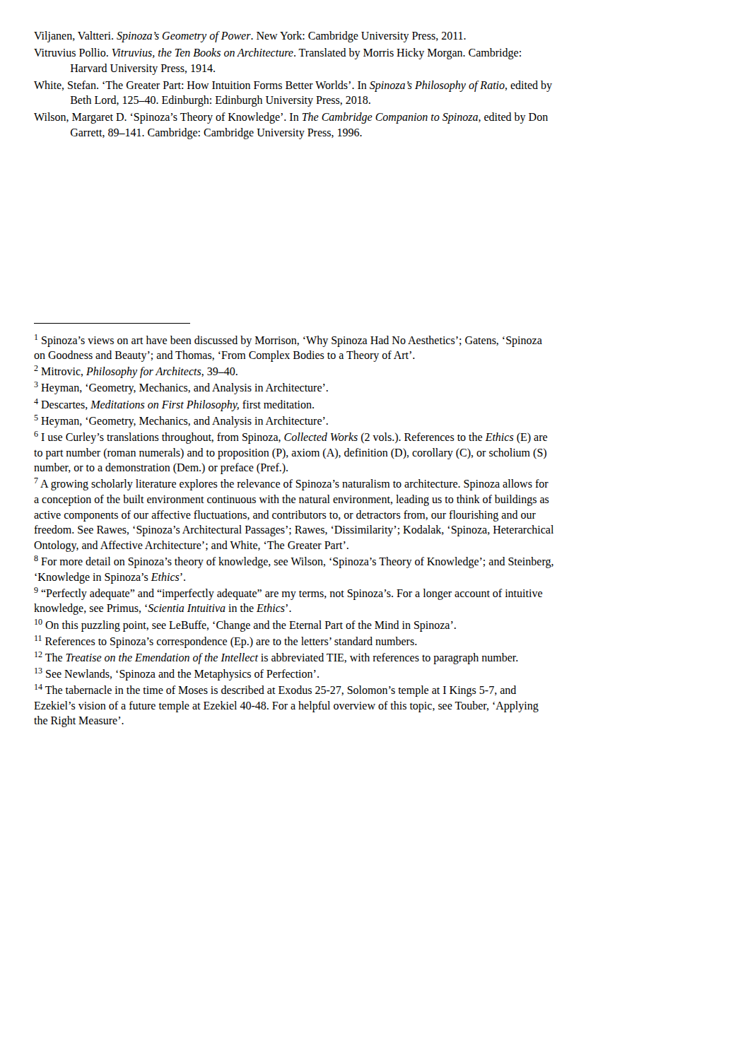Viljanen, Valtteri. Spinoza’s Geometry of Power. New York: Cambridge University Press, 2011.
Vitruvius Pollio. Vitruvius, the Ten Books on Architecture. Translated by Morris Hicky Morgan. Cambridge: Harvard University Press, 1914.
White, Stefan. ‘The Greater Part: How Intuition Forms Better Worlds’. In Spinoza’s Philosophy of Ratio, edited by Beth Lord, 125–40. Edinburgh: Edinburgh University Press, 2018.
Wilson, Margaret D. ‘Spinoza’s Theory of Knowledge’. In The Cambridge Companion to Spinoza, edited by Don Garrett, 89–141. Cambridge: Cambridge University Press, 1996.
1 Spinoza’s views on art have been discussed by Morrison, ‘Why Spinoza Had No Aesthetics’; Gatens, ‘Spinoza on Goodness and Beauty’; and Thomas, ‘From Complex Bodies to a Theory of Art’.
2 Mitrovic, Philosophy for Architects, 39–40.
3 Heyman, ‘Geometry, Mechanics, and Analysis in Architecture’.
4 Descartes, Meditations on First Philosophy, first meditation.
5 Heyman, ‘Geometry, Mechanics, and Analysis in Architecture’.
6 I use Curley’s translations throughout, from Spinoza, Collected Works (2 vols.). References to the Ethics (E) are to part number (roman numerals) and to proposition (P), axiom (A), definition (D), corollary (C), or scholium (S) number, or to a demonstration (Dem.) or preface (Pref.).
7 A growing scholarly literature explores the relevance of Spinoza’s naturalism to architecture. Spinoza allows for a conception of the built environment continuous with the natural environment, leading us to think of buildings as active components of our affective fluctuations, and contributors to, or detractors from, our flourishing and our freedom. See Rawes, ‘Spinoza’s Architectural Passages’; Rawes, ‘Dissimilarity’; Kodalak, ‘Spinoza, Heterarchical Ontology, and Affective Architecture’; and White, ‘The Greater Part’.
8 For more detail on Spinoza’s theory of knowledge, see Wilson, ‘Spinoza’s Theory of Knowledge’; and Steinberg, ‘Knowledge in Spinoza’s Ethics’.
9 “Perfectly adequate” and “imperfectly adequate” are my terms, not Spinoza’s. For a longer account of intuitive knowledge, see Primus, ‘Scientia Intuitiva in the Ethics’.
10 On this puzzling point, see LeBuffe, ‘Change and the Eternal Part of the Mind in Spinoza’.
11 References to Spinoza’s correspondence (Ep.) are to the letters’ standard numbers.
12 The Treatise on the Emendation of the Intellect is abbreviated TIE, with references to paragraph number.
13 See Newlands, ‘Spinoza and the Metaphysics of Perfection’.
14 The tabernacle in the time of Moses is described at Exodus 25-27, Solomon’s temple at I Kings 5-7, and Ezekiel’s vision of a future temple at Ezekiel 40-48. For a helpful overview of this topic, see Touber, ‘Applying the Right Measure’.